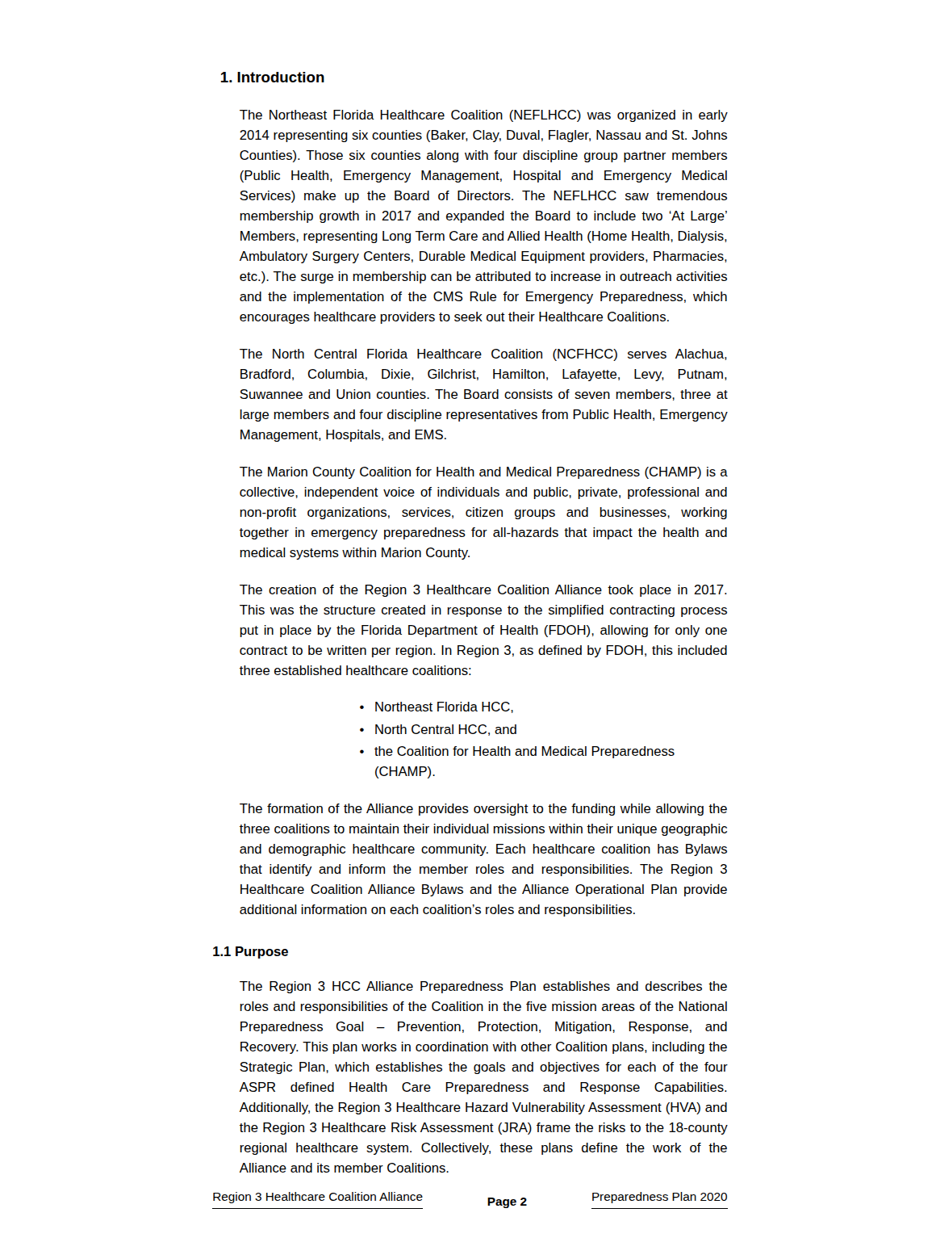1. Introduction
The Northeast Florida Healthcare Coalition (NEFLHCC) was organized in early 2014 representing six counties (Baker, Clay, Duval, Flagler, Nassau and St. Johns Counties). Those six counties along with four discipline group partner members (Public Health, Emergency Management, Hospital and Emergency Medical Services) make up the Board of Directors. The NEFLHCC saw tremendous membership growth in 2017 and expanded the Board to include two ‘At Large’ Members, representing Long Term Care and Allied Health (Home Health, Dialysis, Ambulatory Surgery Centers, Durable Medical Equipment providers, Pharmacies, etc.). The surge in membership can be attributed to increase in outreach activities and the implementation of the CMS Rule for Emergency Preparedness, which encourages healthcare providers to seek out their Healthcare Coalitions.
The North Central Florida Healthcare Coalition (NCFHCC) serves Alachua, Bradford, Columbia, Dixie, Gilchrist, Hamilton, Lafayette, Levy, Putnam, Suwannee and Union counties. The Board consists of seven members, three at large members and four discipline representatives from Public Health, Emergency Management, Hospitals, and EMS.
The Marion County Coalition for Health and Medical Preparedness (CHAMP) is a collective, independent voice of individuals and public, private, professional and non-profit organizations, services, citizen groups and businesses, working together in emergency preparedness for all-hazards that impact the health and medical systems within Marion County.
The creation of the Region 3 Healthcare Coalition Alliance took place in 2017. This was the structure created in response to the simplified contracting process put in place by the Florida Department of Health (FDOH), allowing for only one contract to be written per region. In Region 3, as defined by FDOH, this included three established healthcare coalitions:
Northeast Florida HCC,
North Central HCC, and
the Coalition for Health and Medical Preparedness (CHAMP).
The formation of the Alliance provides oversight to the funding while allowing the three coalitions to maintain their individual missions within their unique geographic and demographic healthcare community. Each healthcare coalition has Bylaws that identify and inform the member roles and responsibilities. The Region 3 Healthcare Coalition Alliance Bylaws and the Alliance Operational Plan provide additional information on each coalition’s roles and responsibilities.
1.1 Purpose
The Region 3 HCC Alliance Preparedness Plan establishes and describes the roles and responsibilities of the Coalition in the five mission areas of the National Preparedness Goal – Prevention, Protection, Mitigation, Response, and Recovery. This plan works in coordination with other Coalition plans, including the Strategic Plan, which establishes the goals and objectives for each of the four ASPR defined Health Care Preparedness and Response Capabilities. Additionally, the Region 3 Healthcare Hazard Vulnerability Assessment (HVA) and the Region 3 Healthcare Risk Assessment (JRA) frame the risks to the 18-county regional healthcare system. Collectively, these plans define the work of the Alliance and its member Coalitions.
Region 3 Healthcare Coalition Alliance
Page 2
Preparedness Plan 2020